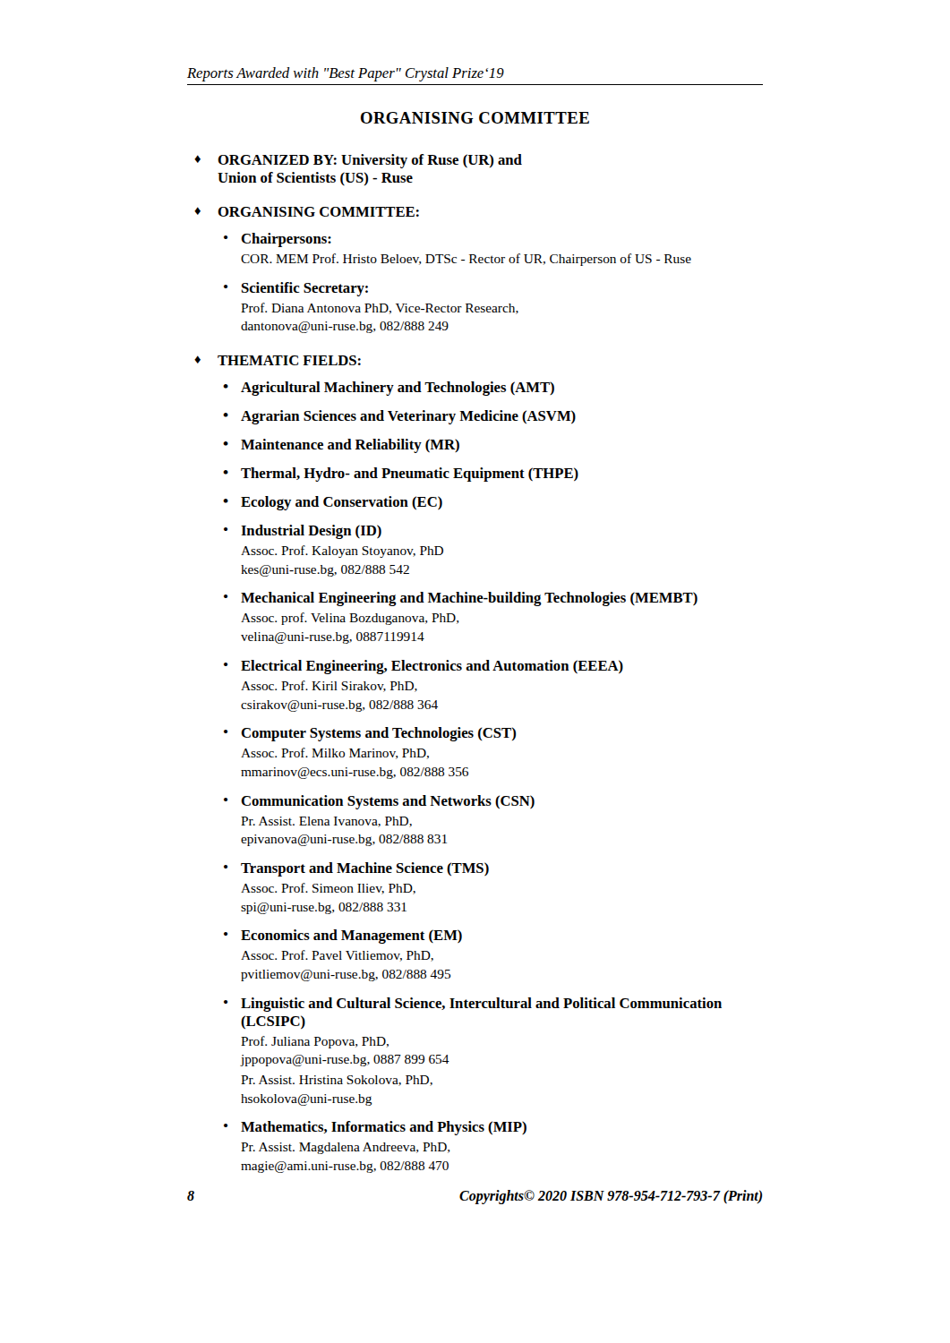Reports Awarded with "Best Paper" Crystal Prize‘19
ORGANISING COMMITTEE
ORGANIZED BY: University of Ruse (UR) and
Union of Scientists (US) - Ruse
ORGANISING COMMITTEE:
Chairpersons: COR. MEM Prof. Hristo Beloev, DTSc - Rector of UR, Chairperson of US - Ruse
Scientific Secretary: Prof. Diana Antonova PhD, Vice-Rector Research,
dantonova@uni-ruse.bg, 082/888 249
THEMATIC FIELDS:
Agricultural Machinery and Technologies (AMT)
Agrarian Sciences and Veterinary Medicine (ASVM)
Maintenance and Reliability (MR)
Thermal, Hydro- and Pneumatic Equipment (THPE)
Ecology and Conservation (EC)
Industrial Design (ID) Assoc. Prof. Kaloyan Stoyanov, PhD
kes@uni-ruse.bg, 082/888 542
Mechanical Engineering and Machine-building Technologies (MEMBT) Assoc. prof. Velina Bozduganova, PhD,
velina@uni-ruse.bg, 0887119914
Electrical Engineering, Electronics and Automation (EEEA) Assoc. Prof. Kiril Sirakov, PhD,
csirakov@uni-ruse.bg, 082/888 364
Computer Systems and Technologies (CST) Assoc. Prof. Milko Marinov, PhD,
mmarinov@ecs.uni-ruse.bg, 082/888 356
Communication Systems and Networks (CSN) Pr. Assist. Elena Ivanova, PhD,
epivanova@uni-ruse.bg, 082/888 831
Transport and Machine Science (TMS) Assoc. Prof. Simeon Iliev, PhD,
spi@uni-ruse.bg, 082/888 331
Economics and Management (EM) Assoc. Prof. Pavel Vitliemov, PhD,
pvitliemov@uni-ruse.bg, 082/888 495
Linguistic and Cultural Science, Intercultural and Political Communication (LCSIPC) Prof. Juliana Popova, PhD,
jppopova@uni-ruse.bg, 0887 899 654 Pr. Assist. Hristina Sokolova, PhD,
hsokolova@uni-ruse.bg
Mathematics, Informatics and Physics (MIP) Pr. Assist. Magdalena Andreeva, PhD,
magie@ami.uni-ruse.bg, 082/888 470
8 Copyrights© 2020 ISBN 978-954-712-793-7 (Print)